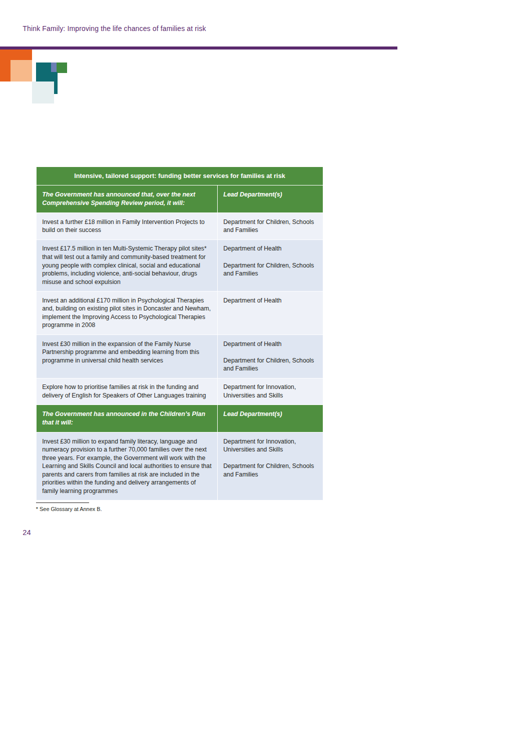Think Family: Improving the life chances of families at risk
| Intensive, tailored support: funding better services for families at risk |
| --- |
| The Government has announced that, over the next Comprehensive Spending Review period, it will: | Lead Department(s) |
| Invest a further £18 million in Family Intervention Projects to build on their success | Department for Children, Schools and Families |
| Invest £17.5 million in ten Multi-Systemic Therapy pilot sites* that will test out a family and community-based treatment for young people with complex clinical, social and educational problems, including violence, anti-social behaviour, drugs misuse and school expulsion | Department of Health Department for Children, Schools and Families |
| Invest an additional £170 million in Psychological Therapies and, building on existing pilot sites in Doncaster and Newham, implement the Improving Access to Psychological Therapies programme in 2008 | Department of Health |
| Invest £30 million in the expansion of the Family Nurse Partnership programme and embedding learning from this programme in universal child health services | Department of Health Department for Children, Schools and Families |
| Explore how to prioritise families at risk in the funding and delivery of English for Speakers of Other Languages training | Department for Innovation, Universities and Skills |
| The Government has announced in the Children’s Plan that it will: | Lead Department(s) |
| Invest £30 million to expand family literacy, language and numeracy provision to a further 70,000 families over the next three years. For example, the Government will work with the Learning and Skills Council and local authorities to ensure that parents and carers from families at risk are included in the priorities within the funding and delivery arrangements of family learning programmes | Department for Innovation, Universities and Skills Department for Children, Schools and Families |
* See Glossary at Annex B.
24